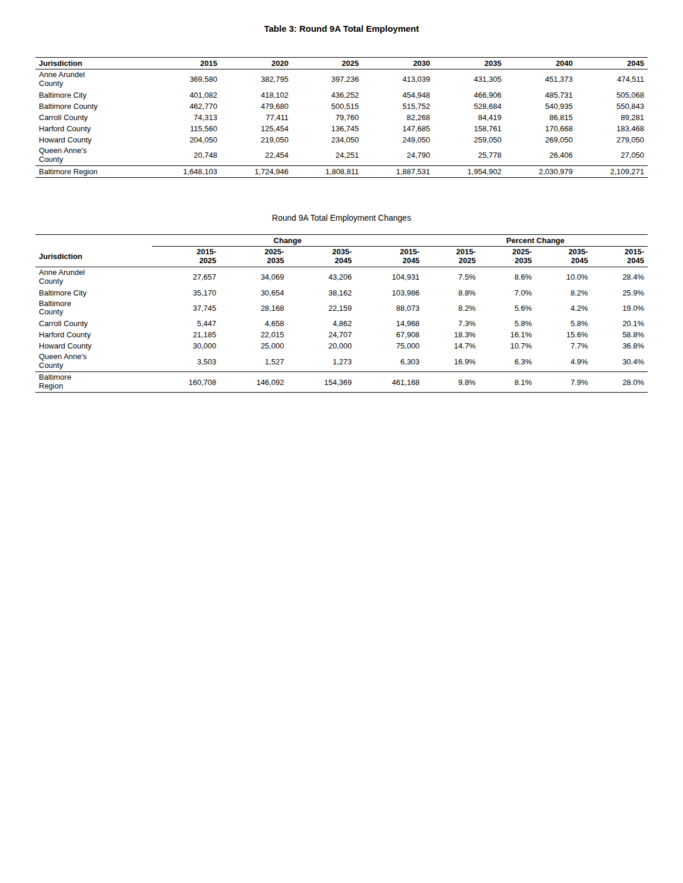Table 3: Round 9A Total Employment
| Jurisdiction | 2015 | 2020 | 2025 | 2030 | 2035 | 2040 | 2045 |
| --- | --- | --- | --- | --- | --- | --- | --- |
| Anne Arundel County | 369,580 | 382,795 | 397,236 | 413,039 | 431,305 | 451,373 | 474,511 |
| Baltimore City | 401,082 | 418,102 | 436,252 | 454,948 | 466,906 | 485,731 | 505,068 |
| Baltimore County | 462,770 | 479,680 | 500,515 | 515,752 | 528,684 | 540,935 | 550,843 |
| Carroll County | 74,313 | 77,411 | 79,760 | 82,268 | 84,419 | 86,815 | 89,281 |
| Harford County | 115,560 | 125,454 | 136,745 | 147,685 | 158,761 | 170,668 | 183,468 |
| Howard County | 204,050 | 219,050 | 234,050 | 249,050 | 259,050 | 269,050 | 279,050 |
| Queen Anne's County | 20,748 | 22,454 | 24,251 | 24,790 | 25,778 | 26,406 | 27,050 |
| Baltimore Region | 1,648,103 | 1,724,946 | 1,808,811 | 1,887,531 | 1,954,902 | 2,030,979 | 2,109,271 |
Round 9A Total Employment Changes
| | Change | Percent Change |
| --- | --- | --- |
| Jurisdiction | 2015- 2025 | 2025- 2035 | 2035- 2045 | 2015- 2045 | 2015- 2025 | 2025- 2035 | 2035- 2045 | 2015- 2045 |
| Anne Arundel County | 27,657 | 34,069 | 43,206 | 104,931 | 7.5% | 8.6% | 10.0% | 28.4% |
| Baltimore City | 35,170 | 30,654 | 38,162 | 103,986 | 8.8% | 7.0% | 8.2% | 25.9% |
| Baltimore County | 37,745 | 28,168 | 22,159 | 88,073 | 8.2% | 5.6% | 4.2% | 19.0% |
| Carroll County | 5,447 | 4,658 | 4,862 | 14,968 | 7.3% | 5.8% | 5.8% | 20.1% |
| Harford County | 21,185 | 22,015 | 24,707 | 67,908 | 18.3% | 16.1% | 15.6% | 58.8% |
| Howard County | 30,000 | 25,000 | 20,000 | 75,000 | 14.7% | 10.7% | 7.7% | 36.8% |
| Queen Anne's County | 3,503 | 1,527 | 1,273 | 6,303 | 16.9% | 6.3% | 4.9% | 30.4% |
| Baltimore Region | 160,708 | 146,092 | 154,369 | 461,168 | 9.8% | 8.1% | 7.9% | 28.0% |